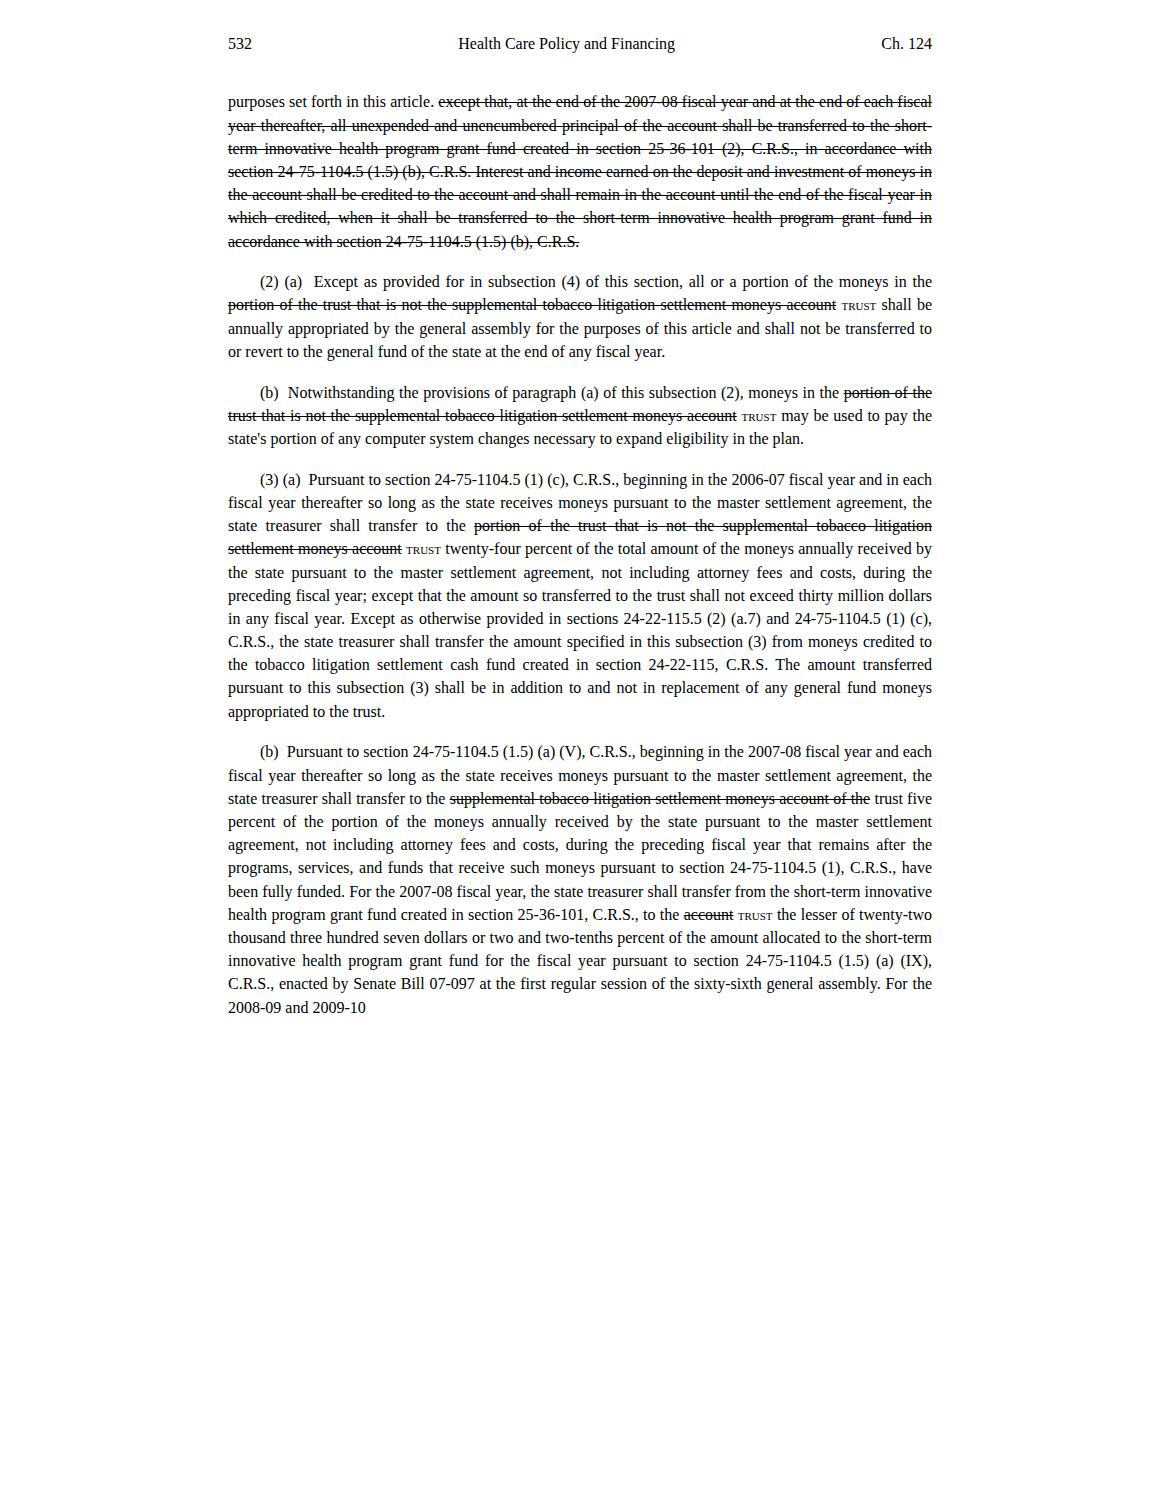532 Health Care Policy and Financing Ch. 124
purposes set forth in this article. except that, at the end of the 2007-08 fiscal year and at the end of each fiscal year thereafter, all unexpended and unencumbered principal of the account shall be transferred to the short-term innovative health program grant fund created in section 25-36-101 (2), C.R.S., in accordance with section 24-75-1104.5 (1.5) (b), C.R.S. Interest and income earned on the deposit and investment of moneys in the account shall be credited to the account and shall remain in the account until the end of the fiscal year in which credited, when it shall be transferred to the short-term innovative health program grant fund in accordance with section 24-75-1104.5 (1.5) (b), C.R.S.
(2) (a) Except as provided for in subsection (4) of this section, all or a portion of the moneys in the portion of the trust that is not the supplemental tobacco litigation settlement moneys account trust shall be annually appropriated by the general assembly for the purposes of this article and shall not be transferred to or revert to the general fund of the state at the end of any fiscal year.
(b) Notwithstanding the provisions of paragraph (a) of this subsection (2), moneys in the portion of the trust that is not the supplemental tobacco litigation settlement moneys account trust may be used to pay the state's portion of any computer system changes necessary to expand eligibility in the plan.
(3) (a) Pursuant to section 24-75-1104.5 (1) (c), C.R.S., beginning in the 2006-07 fiscal year and in each fiscal year thereafter so long as the state receives moneys pursuant to the master settlement agreement, the state treasurer shall transfer to the portion of the trust that is not the supplemental tobacco litigation settlement moneys account trust twenty-four percent of the total amount of the moneys annually received by the state pursuant to the master settlement agreement, not including attorney fees and costs, during the preceding fiscal year; except that the amount so transferred to the trust shall not exceed thirty million dollars in any fiscal year. Except as otherwise provided in sections 24-22-115.5 (2) (a.7) and 24-75-1104.5 (1) (c), C.R.S., the state treasurer shall transfer the amount specified in this subsection (3) from moneys credited to the tobacco litigation settlement cash fund created in section 24-22-115, C.R.S. The amount transferred pursuant to this subsection (3) shall be in addition to and not in replacement of any general fund moneys appropriated to the trust.
(b) Pursuant to section 24-75-1104.5 (1.5) (a) (V), C.R.S., beginning in the 2007-08 fiscal year and each fiscal year thereafter so long as the state receives moneys pursuant to the master settlement agreement, the state treasurer shall transfer to the supplemental tobacco litigation settlement moneys account of the trust five percent of the portion of the moneys annually received by the state pursuant to the master settlement agreement, not including attorney fees and costs, during the preceding fiscal year that remains after the programs, services, and funds that receive such moneys pursuant to section 24-75-1104.5 (1), C.R.S., have been fully funded. For the 2007-08 fiscal year, the state treasurer shall transfer from the short-term innovative health program grant fund created in section 25-36-101, C.R.S., to the account trust the lesser of twenty-two thousand three hundred seven dollars or two and two-tenths percent of the amount allocated to the short-term innovative health program grant fund for the fiscal year pursuant to section 24-75-1104.5 (1.5) (a) (IX), C.R.S., enacted by Senate Bill 07-097 at the first regular session of the sixty-sixth general assembly. For the 2008-09 and 2009-10